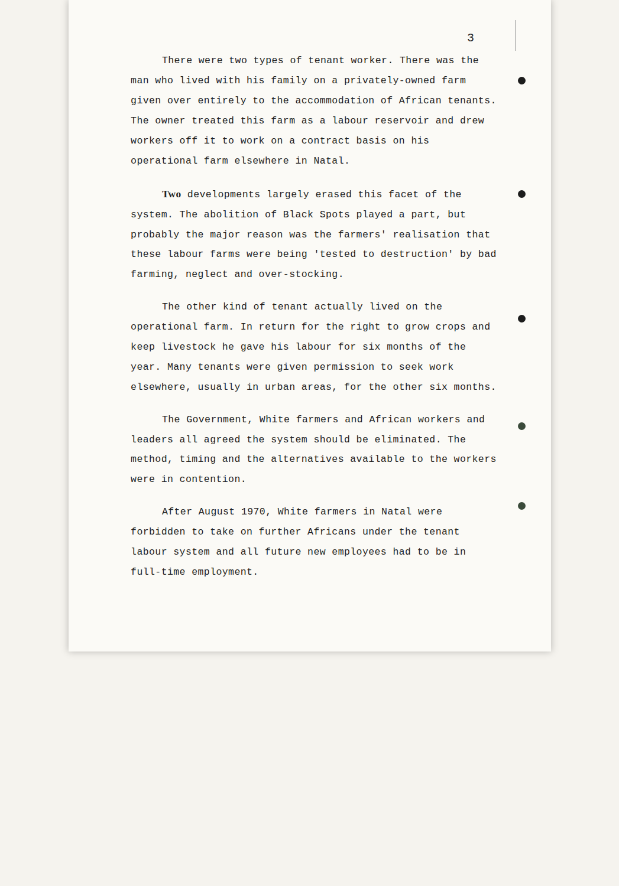3
There were two types of tenant worker. There was the man who lived with his family on a privately-owned farm given over entirely to the accommodation of African tenants. The owner treated this farm as a labour reservoir and drew workers off it to work on a contract basis on his operational farm elsewhere in Natal.
Two developments largely erased this facet of the system. The abolition of Black Spots played a part, but probably the major reason was the farmers' realisation that these labour farms were being 'tested to destruction' by bad farming, neglect and over-stocking.
The other kind of tenant actually lived on the operational farm. In return for the right to grow crops and keep livestock he gave his labour for six months of the year. Many tenants were given permission to seek work elsewhere, usually in urban areas, for the other six months.
The Government, White farmers and African workers and leaders all agreed the system should be eliminated. The method, timing and the alternatives available to the workers were in contention.
After August 1970, White farmers in Natal were forbidden to take on further Africans under the tenant labour system and all future new employees had to be in full-time employment.